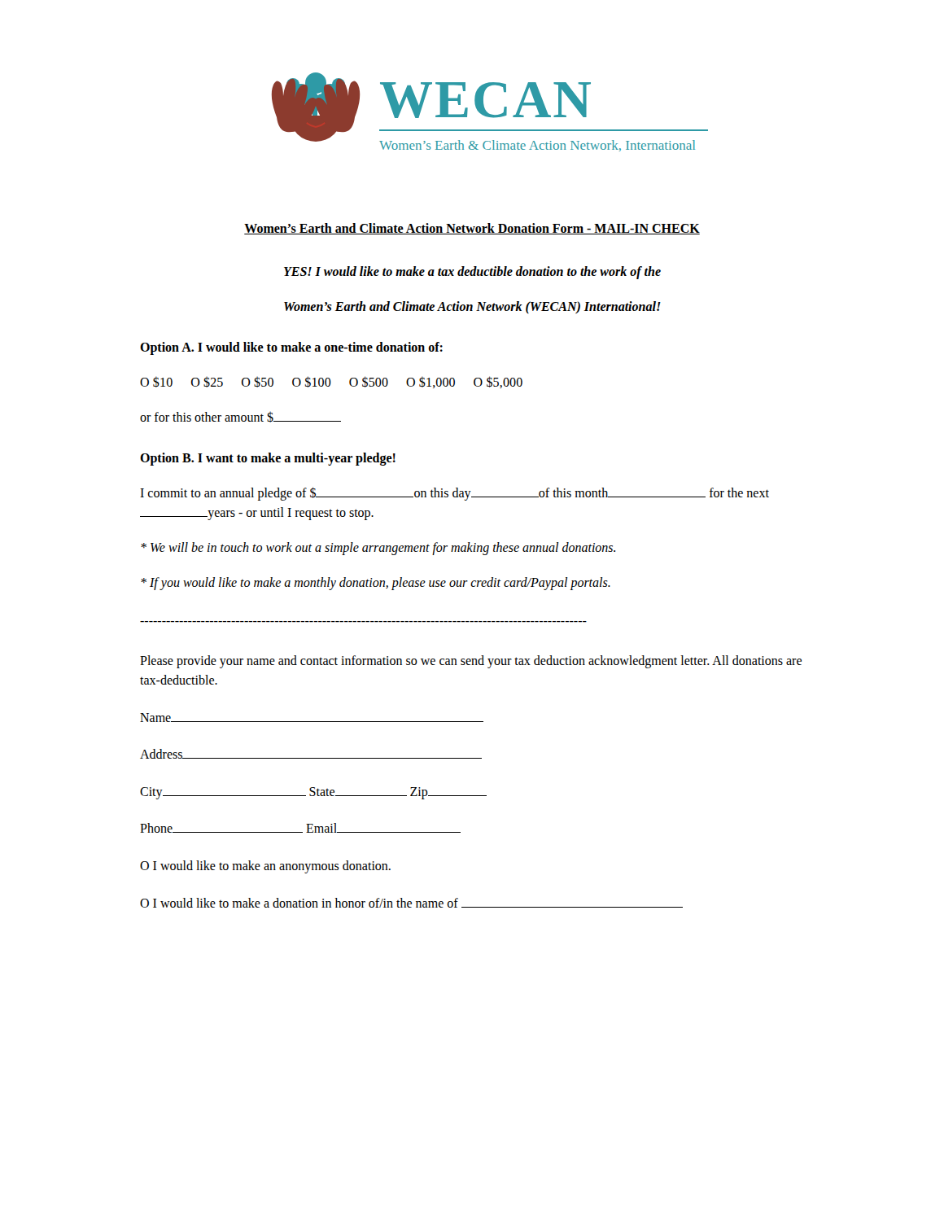WECAN Women’s Earth & Climate Action Network, International
Women’s Earth and Climate Action Network Donation Form - MAIL-IN CHECK
YES! I would like to make a tax deductible donation to the work of the
Women’s Earth and Climate Action Network (WECAN) International!
Option A. I would like to make a one-time donation of:
O $10 O $25 O $50 O $100 O $500 O $1,000 O $5,000
or for this other amount $
Option B. I want to make a multi-year pledge!
I commit to an annual pledge of $ on this day of this month for the next years - or until I request to stop.
* We will be in touch to work out a simple arrangement for making these annual donations.
* If you would like to make a monthly donation, please use our credit card/Paypal portals.
-------------------------------------------------------------------------------------------------------
Please provide your name and contact information so we can send your tax deduction acknowledgment letter. All donations are tax-deductible.
Name
Address
City State Zip
Phone Email
O I would like to make an anonymous donation.
O I would like to make a donation in honor of/in the name of